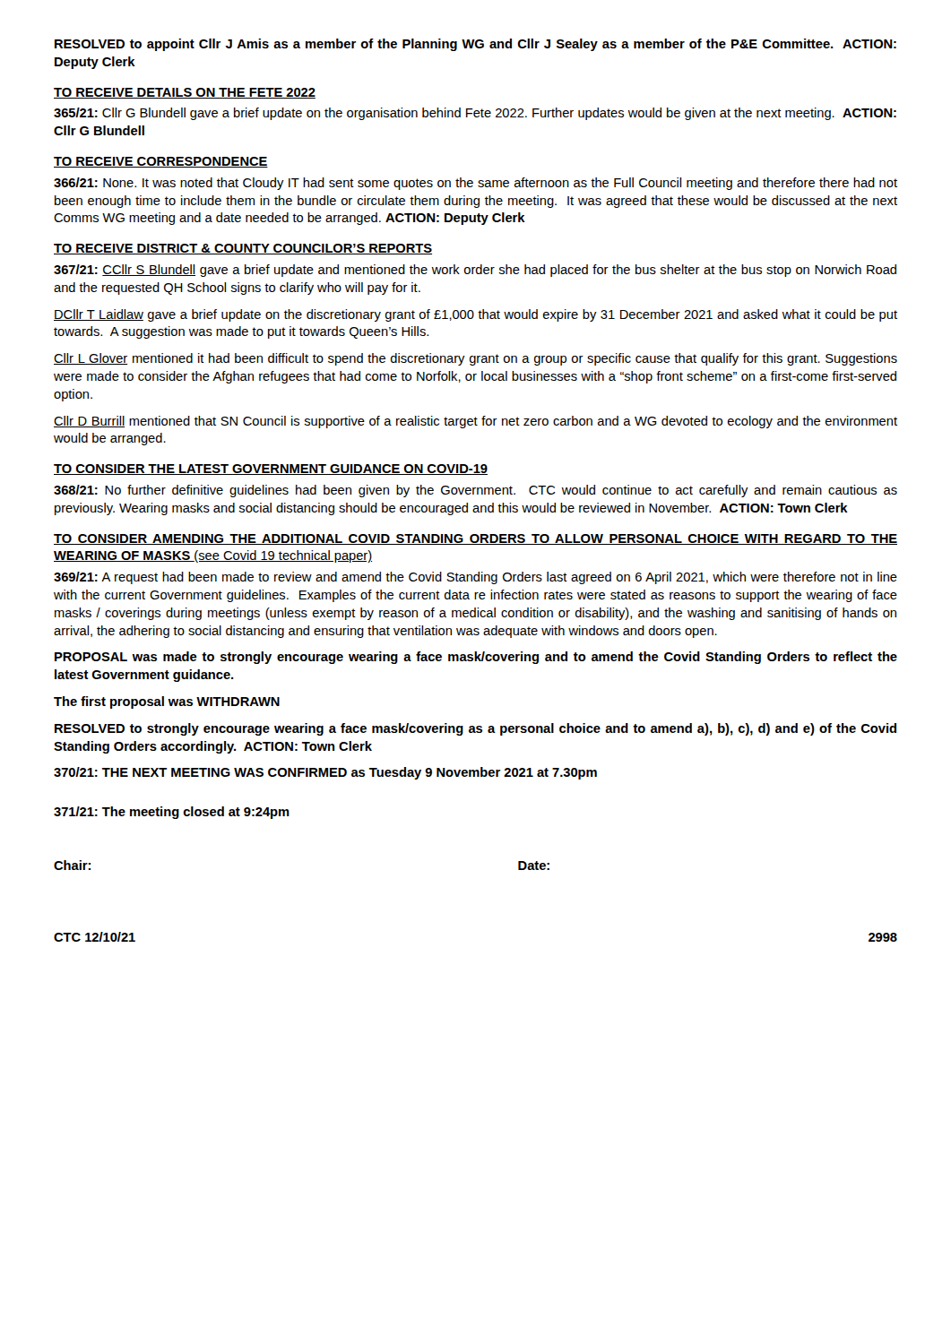RESOLVED to appoint Cllr J Amis as a member of the Planning WG and Cllr J Sealey as a member of the P&E Committee. ACTION: Deputy Clerk
TO RECEIVE DETAILS ON THE FETE 2022
365/21: Cllr G Blundell gave a brief update on the organisation behind Fete 2022. Further updates would be given at the next meeting. ACTION: Cllr G Blundell
TO RECEIVE CORRESPONDENCE
366/21: None. It was noted that Cloudy IT had sent some quotes on the same afternoon as the Full Council meeting and therefore there had not been enough time to include them in the bundle or circulate them during the meeting. It was agreed that these would be discussed at the next Comms WG meeting and a date needed to be arranged. ACTION: Deputy Clerk
TO RECEIVE DISTRICT & COUNTY COUNCILOR’S REPORTS
367/21: CCllr S Blundell gave a brief update and mentioned the work order she had placed for the bus shelter at the bus stop on Norwich Road and the requested QH School signs to clarify who will pay for it.
DCllr T Laidlaw gave a brief update on the discretionary grant of £1,000 that would expire by 31 December 2021 and asked what it could be put towards. A suggestion was made to put it towards Queen’s Hills.
Cllr L Glover mentioned it had been difficult to spend the discretionary grant on a group or specific cause that qualify for this grant. Suggestions were made to consider the Afghan refugees that had come to Norfolk, or local businesses with a “shop front scheme” on a first-come first-served option.
Cllr D Burrill mentioned that SN Council is supportive of a realistic target for net zero carbon and a WG devoted to ecology and the environment would be arranged.
TO CONSIDER THE LATEST GOVERNMENT GUIDANCE ON COVID-19
368/21: No further definitive guidelines had been given by the Government. CTC would continue to act carefully and remain cautious as previously. Wearing masks and social distancing should be encouraged and this would be reviewed in November. ACTION: Town Clerk
TO CONSIDER AMENDING THE ADDITIONAL COVID STANDING ORDERS TO ALLOW PERSONAL CHOICE WITH REGARD TO THE WEARING OF MASKS (see Covid 19 technical paper)
369/21: A request had been made to review and amend the Covid Standing Orders last agreed on 6 April 2021, which were therefore not in line with the current Government guidelines. Examples of the current data re infection rates were stated as reasons to support the wearing of face masks / coverings during meetings (unless exempt by reason of a medical condition or disability), and the washing and sanitising of hands on arrival, the adhering to social distancing and ensuring that ventilation was adequate with windows and doors open.
PROPOSAL was made to strongly encourage wearing a face mask/covering and to amend the Covid Standing Orders to reflect the latest Government guidance.
The first proposal was WITHDRAWN
RESOLVED to strongly encourage wearing a face mask/covering as a personal choice and to amend a), b), c), d) and e) of the Covid Standing Orders accordingly. ACTION: Town Clerk
370/21: THE NEXT MEETING WAS CONFIRMED as Tuesday 9 November 2021 at 7.30pm
371/21: The meeting closed at 9:24pm
Chair: Date:
CTC 12/10/21 2998